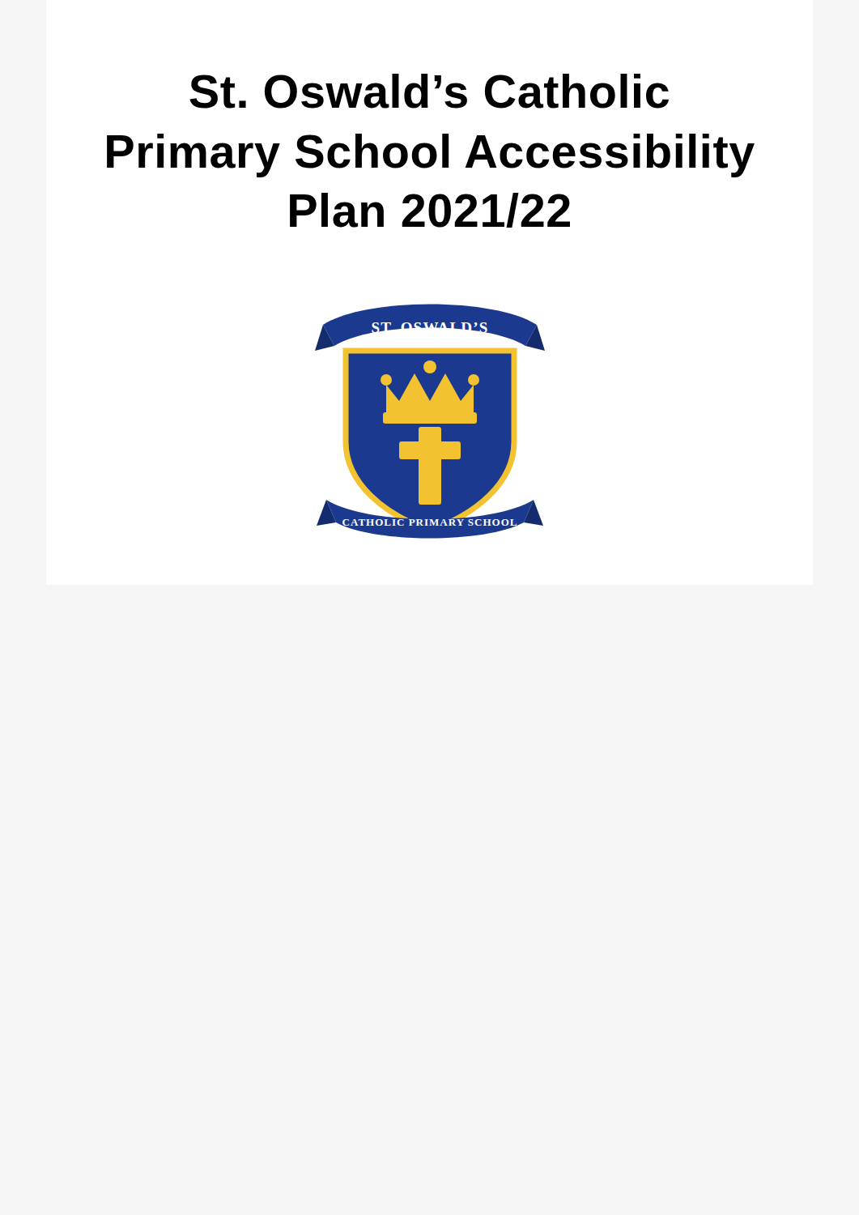St. Oswald’s Catholic Primary School Accessibility Plan 2021/22
St. Oswald’s Catholic Primary School crest ST. OSWALD’S CATHOLIC PRIMARY SCHOOL